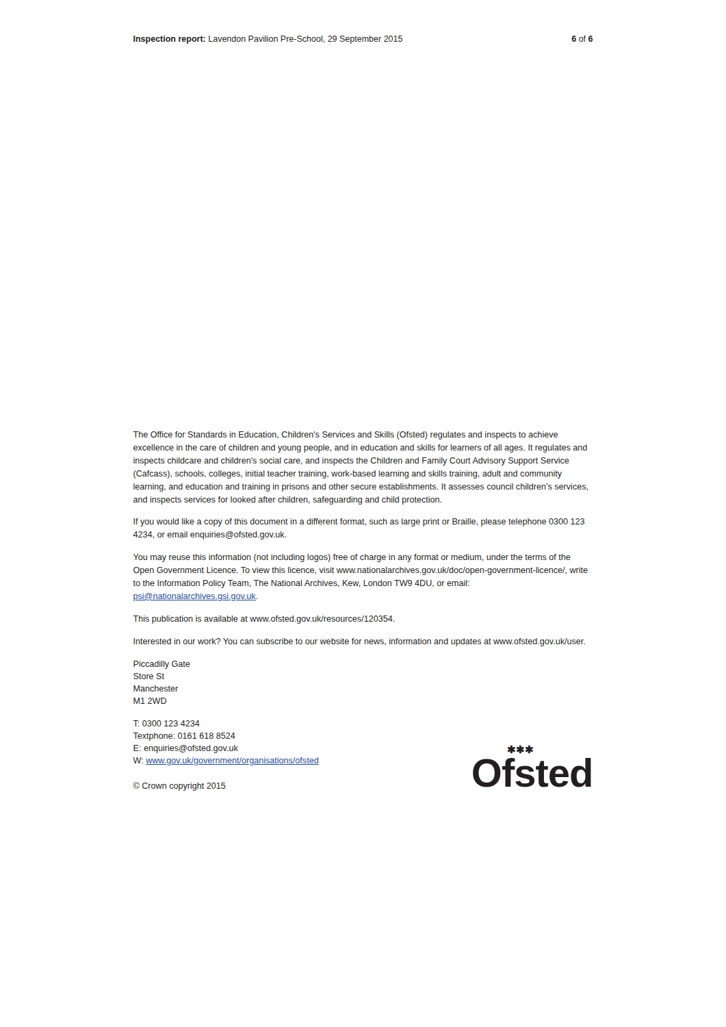Inspection report: Lavendon Pavilion Pre-School, 29 September 2015
6 of 6
The Office for Standards in Education, Children's Services and Skills (Ofsted) regulates and inspects to achieve excellence in the care of children and young people, and in education and skills for learners of all ages. It regulates and inspects childcare and children's social care, and inspects the Children and Family Court Advisory Support Service (Cafcass), schools, colleges, initial teacher training, work-based learning and skills training, adult and community learning, and education and training in prisons and other secure establishments. It assesses council children’s services, and inspects services for looked after children, safeguarding and child protection.
If you would like a copy of this document in a different format, such as large print or Braille, please telephone 0300 123 4234, or email enquiries@ofsted.gov.uk.
You may reuse this information (not including logos) free of charge in any format or medium, under the terms of the Open Government Licence. To view this licence, visit www.nationalarchives.gov.uk/doc/open-government-licence/, write to the Information Policy Team, The National Archives, Kew, London TW9 4DU, or email: psi@nationalarchives.gsi.gov.uk.
This publication is available at www.ofsted.gov.uk/resources/120354.
Interested in our work? You can subscribe to our website for news, information and updates at www.ofsted.gov.uk/user.
Piccadilly Gate
Store St
Manchester
M1 2WD
T: 0300 123 4234
Textphone: 0161 618 8524
E: enquiries@ofsted.gov.uk
W: www.gov.uk/government/organisations/ofsted
© Crown copyright 2015
Ofsted✱✱✱